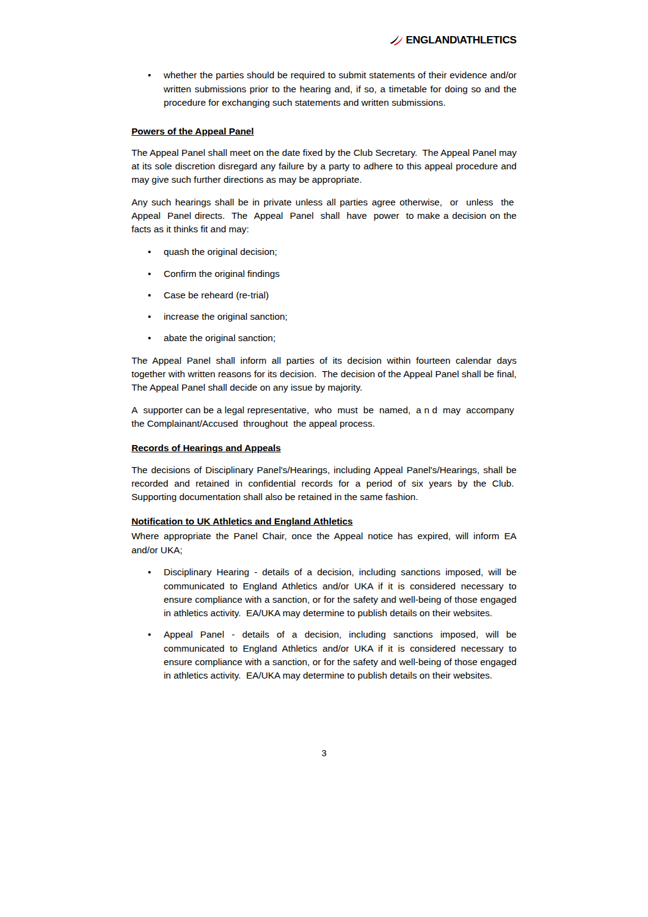ENGLAND\ATHLETICS
whether the parties should be required to submit statements of their evidence and/or written submissions prior to the hearing and, if so, a timetable for doing so and the procedure for exchanging such statements and written submissions.
Powers of the Appeal Panel
The Appeal Panel shall meet on the date fixed by the Club Secretary. The Appeal Panel may at its sole discretion disregard any failure by a party to adhere to this appeal procedure and may give such further directions as may be appropriate.
Any such hearings shall be in private unless all parties agree otherwise, or unless the Appeal Panel directs. The Appeal Panel shall have power to make a decision on the facts as it thinks fit and may:
quash the original decision;
Confirm the original findings
Case be reheard (re-trial)
increase the original sanction;
abate the original sanction;
The Appeal Panel shall inform all parties of its decision within fourteen calendar days together with written reasons for its decision. The decision of the Appeal Panel shall be final, The Appeal Panel shall decide on any issue by majority.
A supporter can be a legal representative, who must be named, a n d may accompany the Complainant/Accused throughout the appeal process.
Records of Hearings and Appeals
The decisions of Disciplinary Panel's/Hearings, including Appeal Panel's/Hearings, shall be recorded and retained in confidential records for a period of six years by the Club. Supporting documentation shall also be retained in the same fashion.
Notification to UK Athletics and England Athletics
Where appropriate the Panel Chair, once the Appeal notice has expired, will inform EA and/or UKA;
Disciplinary Hearing - details of a decision, including sanctions imposed, will be communicated to England Athletics and/or UKA if it is considered necessary to ensure compliance with a sanction, or for the safety and well-being of those engaged in athletics activity. EA/UKA may determine to publish details on their websites.
Appeal Panel - details of a decision, including sanctions imposed, will be communicated to England Athletics and/or UKA if it is considered necessary to ensure compliance with a sanction, or for the safety and well-being of those engaged in athletics activity. EA/UKA may determine to publish details on their websites.
3